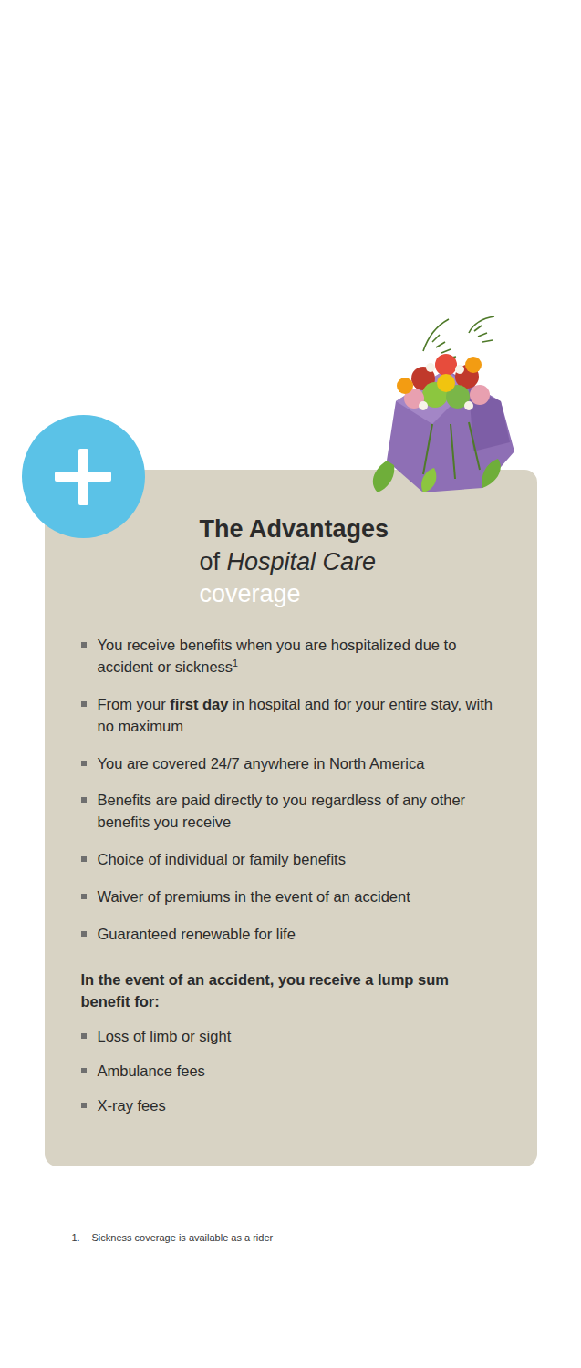The Advantages of Hospital Care
coverage
You receive benefits when you are hospitalized due to accident or sickness1
From your first day in hospital and for your entire stay, with no maximum
You are covered 24/7 anywhere in North America
Benefits are paid directly to you regardless of any other benefits you receive
Choice of individual or family benefits
Waiver of premiums in the event of an accident
Guaranteed renewable for life
In the event of an accident, you receive a lump sum benefit for:
Loss of limb or sight
Ambulance fees
X-ray fees
1. Sickness coverage is available as a rider